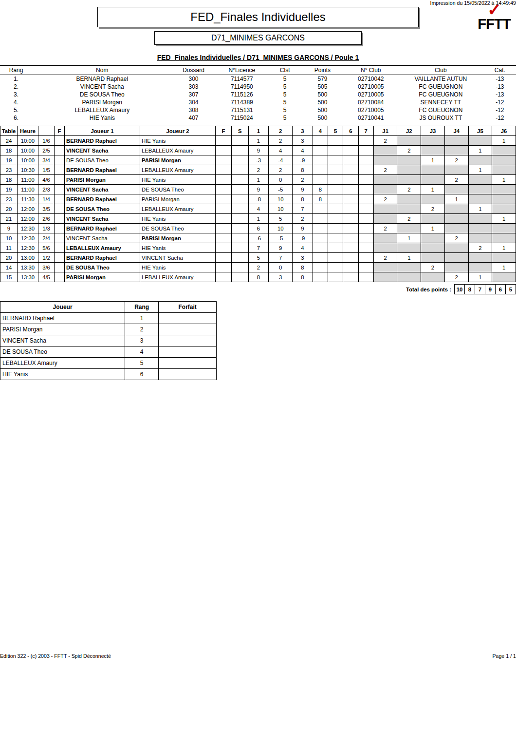Impression du 15/05/2022 à 14:49:49
✓
FFTT
FED_Finales Individuelles
D71_MINIMES GARCONS
FED_Finales Individuelles / D71_MINIMES GARCONS / Poule 1
| Rang | Nom | Dossard | N°Licence | Clst | Points | N° Club | Club | Cat. |
| --- | --- | --- | --- | --- | --- | --- | --- | --- |
| 1. | BERNARD Raphael | 300 | 7114577 | 5 | 579 | 02710042 | VAILLANTE AUTUN | -13 |
| 2. | VINCENT Sacha | 303 | 7114950 | 5 | 505 | 02710005 | FC GUEUGNON | -13 |
| 3. | DE SOUSA Theo | 307 | 7115126 | 5 | 500 | 02710005 | FC GUEUGNON | -13 |
| 4. | PARISI Morgan | 304 | 7114389 | 5 | 500 | 02710084 | SENNECEY TT | -12 |
| 5. | LEBALLEUX Amaury | 308 | 7115131 | 5 | 500 | 02710005 | FC GUEUGNON | -12 |
| 6. | HIE Yanis | 407 | 7115024 | 5 | 500 | 02710041 | JS OUROUX TT | -12 |
| Table | Heure | | F | Joueur 1 | Joueur 2 | F | S | 1 | 2 | 3 | 4 | 5 | 6 | 7 | J1 | J2 | J3 | J4 | J5 | J6 |
| --- | --- | --- | --- | --- | --- | --- | --- | --- | --- | --- | --- | --- | --- | --- | --- | --- | --- | --- | --- | --- |
| 24 | 10:00 | 1/6 | | BERNARD Raphael | HIE Yanis | | | 1 | 2 | 3 | | | | | 2 | | | | | 1 |
| 18 | 10:00 | 2/5 | | VINCENT Sacha | LEBALLEUX Amaury | | | 9 | 4 | 4 | | | | | | 2 | | | 1 | |
| 19 | 10:00 | 3/4 | | DE SOUSA Theo | PARISI Morgan | | | -3 | -4 | -9 | | | | | | | 1 | 2 | | |
| 23 | 10:30 | 1/5 | | BERNARD Raphael | LEBALLEUX Amaury | | | 2 | 2 | 8 | | | | | 2 | | | | 1 | |
| 18 | 11:00 | 4/6 | | PARISI Morgan | HIE Yanis | | | 1 | 0 | 2 | | | | | | | | 2 | | 1 |
| 19 | 11:00 | 2/3 | | VINCENT Sacha | DE SOUSA Theo | | | 9 | -5 | 9 | 8 | | | | | 2 | 1 | | | |
| 23 | 11:30 | 1/4 | | BERNARD Raphael | PARISI Morgan | | | -8 | 10 | 8 | 8 | | | | 2 | | | 1 | | |
| 20 | 12:00 | 3/5 | | DE SOUSA Theo | LEBALLEUX Amaury | | | 4 | 10 | 7 | | | | | | | 2 | | 1 | |
| 21 | 12:00 | 2/6 | | VINCENT Sacha | HIE Yanis | | | 1 | 5 | 2 | | | | | | 2 | | | | 1 |
| 9 | 12:30 | 1/3 | | BERNARD Raphael | DE SOUSA Theo | | | 6 | 10 | 9 | | | | | 2 | | 1 | | | |
| 10 | 12:30 | 2/4 | | VINCENT Sacha | PARISI Morgan | | | -6 | -5 | -9 | | | | | | 1 | | 2 | | |
| 11 | 12:30 | 5/6 | | LEBALLEUX Amaury | HIE Yanis | | | 7 | 9 | 4 | | | | | | | | | 2 | 1 |
| 20 | 13:00 | 1/2 | | BERNARD Raphael | VINCENT Sacha | | | 5 | 7 | 3 | | | | | 2 | 1 | | | | |
| 14 | 13:30 | 3/6 | | DE SOUSA Theo | HIE Yanis | | | 2 | 0 | 8 | | | | | | | 2 | | | 1 |
| 15 | 13:30 | 4/5 | | PARISI Morgan | LEBALLEUX Amaury | | | 8 | 3 | 8 | | | | | | | | 2 | 1 | |
Total des points :
| 10 | 8 | 7 | 9 | 6 | 5 |
| Joueur | Rang | Forfait |
| --- | --- | --- |
| BERNARD Raphael | 1 | |
| PARISI Morgan | 2 | |
| VINCENT Sacha | 3 | |
| DE SOUSA Theo | 4 | |
| LEBALLEUX Amaury | 5 | |
| HIE Yanis | 6 | |
Edition 322 - (c) 2003 - FFTT - Spid Déconnecté
Page 1 / 1